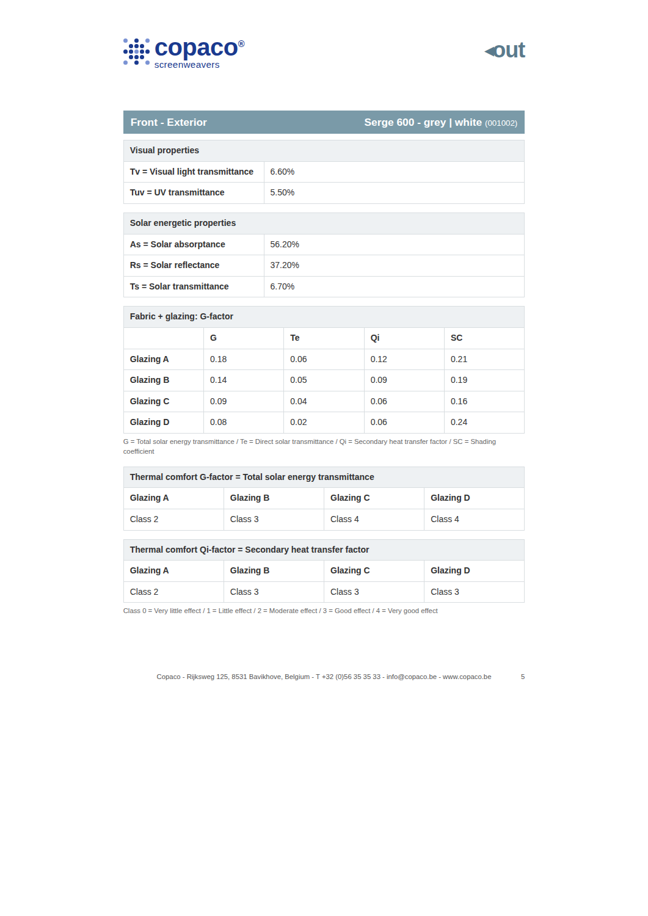copaco®
screenweavers
◂out
Front - Exterior Serge 600 - grey | white (001002)
| Visual properties |
| --- |
| Tv = Visual light transmittance | 6.60% |
| Tuv = UV transmittance | 5.50% |
| Solar energetic properties |
| --- |
| As = Solar absorptance | 56.20% |
| Rs = Solar reflectance | 37.20% |
| Ts = Solar transmittance | 6.70% |
| Fabric + glazing: G-factor |
| --- |
| | G | Te | Qi | SC |
| Glazing A | 0.18 | 0.06 | 0.12 | 0.21 |
| Glazing B | 0.14 | 0.05 | 0.09 | 0.19 |
| Glazing C | 0.09 | 0.04 | 0.06 | 0.16 |
| Glazing D | 0.08 | 0.02 | 0.06 | 0.24 |
G = Total solar energy transmittance / Te = Direct solar transmittance / Qi = Secondary heat transfer factor / SC = Shading coefficient
| Thermal comfort G-factor = Total solar energy transmittance |
| --- |
| Glazing A | Glazing B | Glazing C | Glazing D |
| Class 2 | Class 3 | Class 4 | Class 4 |
| Thermal comfort Qi-factor = Secondary heat transfer factor |
| --- |
| Glazing A | Glazing B | Glazing C | Glazing D |
| Class 2 | Class 3 | Class 3 | Class 3 |
Class 0 = Very little effect / 1 = Little effect / 2 = Moderate effect / 3 = Good effect / 4 = Very good effect
Copaco - Rijksweg 125, 8531 Bavikhove, Belgium - T +32 (0)56 35 35 33 - info@copaco.be - www.copaco.be 5